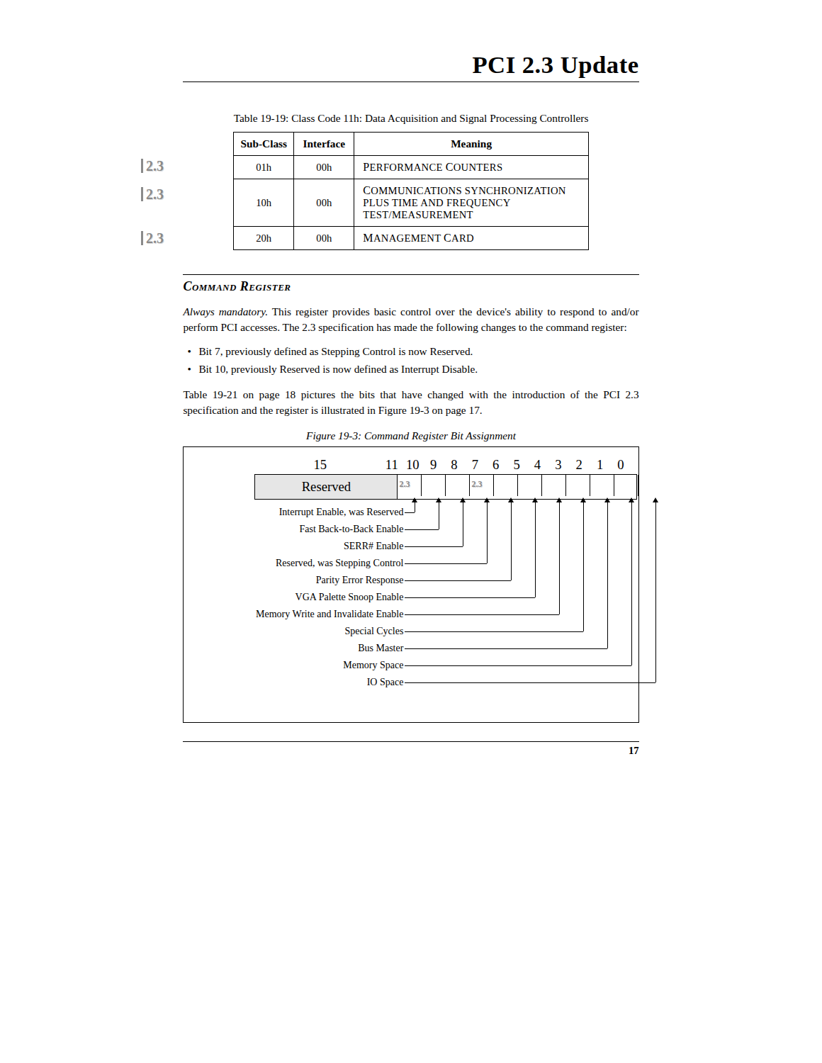PCI 2.3 Update
Table 19-19: Class Code 11h: Data Acquisition and Signal Processing Controllers
2.3
2.3
2.3
| Sub-Class | Interface | Meaning |
| --- | --- | --- |
| 01h | 00h | P ERFORMANCE C OUNTERS |
| 10h | 00h | C OMMUNICATIONS SYNCHRONIZATION PLUS TIME AND FREQUENCY TEST/MEASUREMENT |
| 20h | 00h | M ANAGEMENT C ARD |
Command Register
Always mandatory. This register provides basic control over the device's ability to respond to and/or perform PCI accesses. The 2.3 specification has made the following changes to the command register:
Bit 7, previously defined as Stepping Control is now Reserved.
Bit 10, previously Reserved is now defined as Interrupt Disable.
Table 19-21 on page 18 pictures the bits that have changed with the introduction of the PCI 2.3 specification and the register is illustrated in Figure 19-3 on page 17.
Figure 19-3: Command Register Bit Assignment
15 11 10 9 8 7 6 5 4 3 2 1 0
Reserved
Interrupt Enable, was Reserved
Fast Back-to-Back Enable
SERR# Enable
Reserved, was Stepping Control
Parity Error Response
VGA Palette Snoop Enable
Memory Write and Invalidate Enable
Special Cycles
Bus Master
Memory Space
IO Space
17